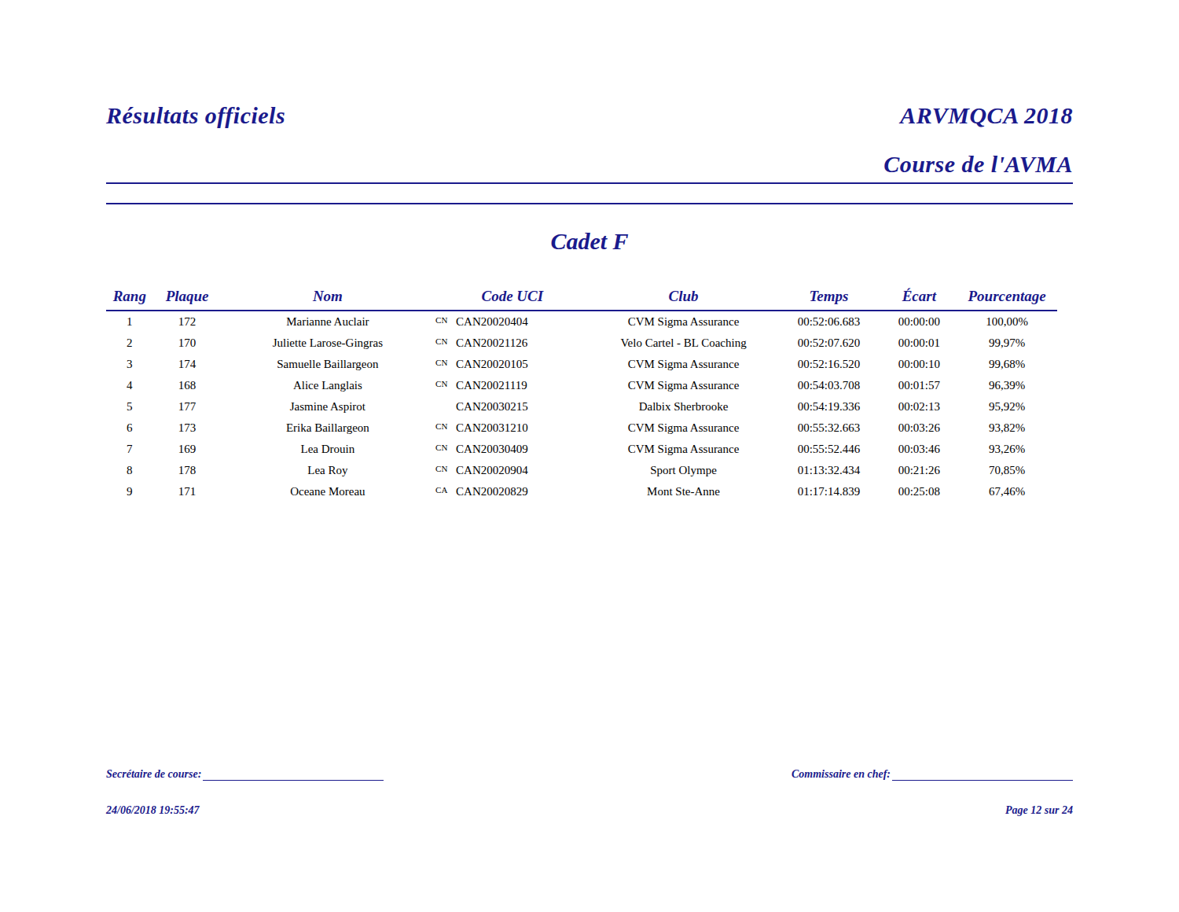Résultats officiels
ARVMQCA 2018
Course de l'AVMA
Cadet F
| Rang | Plaque | Nom | Code UCI | Club | Temps | Écart | Pourcentage |
| --- | --- | --- | --- | --- | --- | --- | --- |
| 1 | 172 | Marianne Auclair | CN CAN20020404 | CVM Sigma Assurance | 00:52:06.683 | 00:00:00 | 100,00% |
| 2 | 170 | Juliette Larose-Gingras | CN CAN20021126 | Velo Cartel - BL Coaching | 00:52:07.620 | 00:00:01 | 99,97% |
| 3 | 174 | Samuelle Baillargeon | CN CAN20020105 | CVM Sigma Assurance | 00:52:16.520 | 00:00:10 | 99,68% |
| 4 | 168 | Alice Langlais | CN CAN20021119 | CVM Sigma Assurance | 00:54:03.708 | 00:01:57 | 96,39% |
| 5 | 177 | Jasmine Aspirot | CAN20030215 | Dalbix Sherbrooke | 00:54:19.336 | 00:02:13 | 95,92% |
| 6 | 173 | Erika Baillargeon | CN CAN20031210 | CVM Sigma Assurance | 00:55:32.663 | 00:03:26 | 93,82% |
| 7 | 169 | Lea Drouin | CN CAN20030409 | CVM Sigma Assurance | 00:55:52.446 | 00:03:46 | 93,26% |
| 8 | 178 | Lea Roy | CN CAN20020904 | Sport Olympe | 01:13:32.434 | 00:21:26 | 70,85% |
| 9 | 171 | Oceane Moreau | CA CAN20020829 | Mont Ste-Anne | 01:17:14.839 | 00:25:08 | 67,46% |
Secrétaire de course:
Commissaire en chef:
24/06/2018 19:55:47
Page 12 sur 24